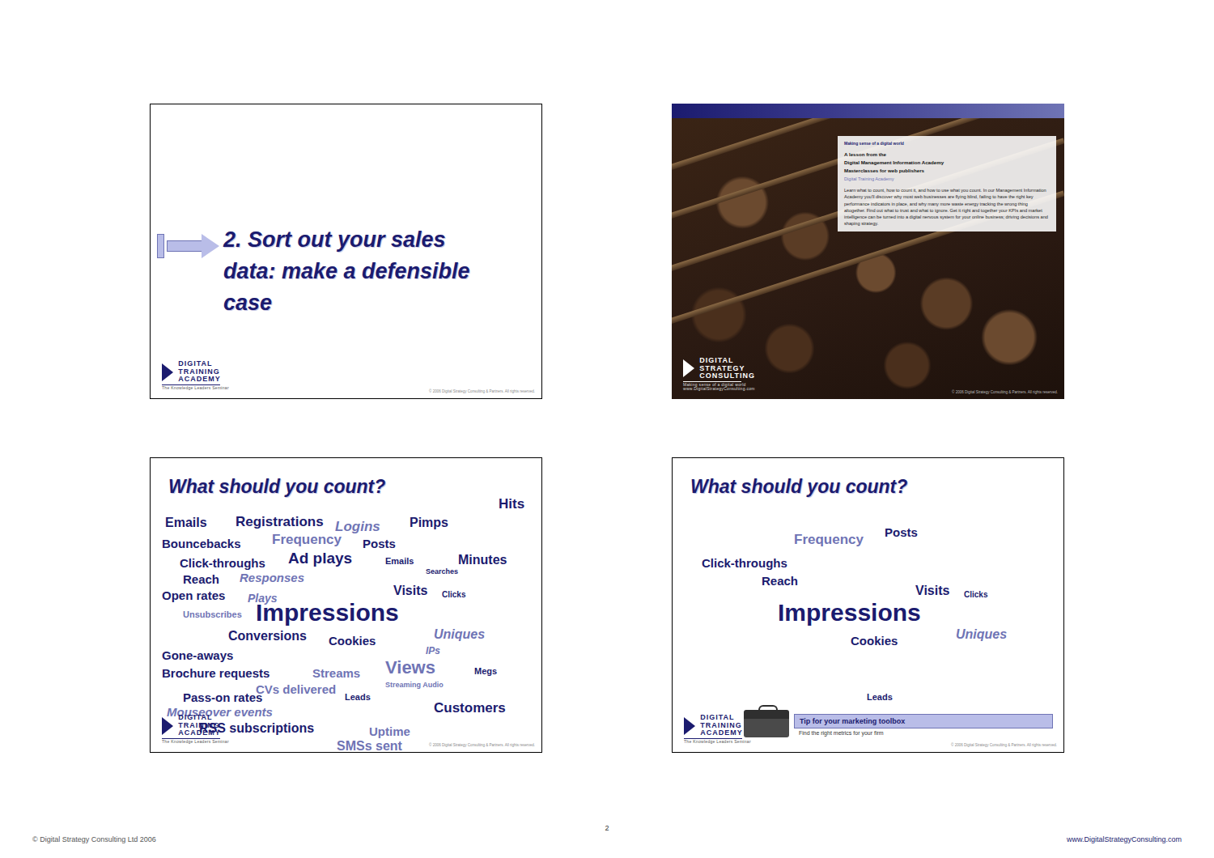2. Sort out your sales data: make a defensible case
DIGITAL TRAINING ACADEMY
The Knowledge Leaders Seminar
© 2006 Digital Strategy Consulting & Partners. All rights reserved.
Making sense of a digital world
A lesson from the
Digital Management Information Academy
Masterclasses for web publishers
Digital Training Academy
Learn what to count, how to count it, and how to use what you count. In our Management Information Academy you'll discover why most web businesses are flying blind, failing to have the right key performance indicators in place, and why many more waste energy tracking the wrong thing altogether. Find out what to trust and what to ignore. Get it right and together your KPIs and market intelligence can be turned into a digital nervous system for your online business; driving decisions and shaping strategy.
DIGITAL STRATEGY CONSULTING
Making sense of a digital world
www.DigitalStrategyConsulting.com
© 2006 Digital Strategy Consulting & Partners. All rights reserved.
What should you count?
Hits Emails Registrations Logins Pimps Bouncebacks Frequency Posts Click-throughs Ad plays Emails Minutes Searches Responses Reach Open rates Plays Visits Clicks Unsubscribes Impressions Conversions Cookies Uniques Gone-aways IPs Brochure requests Streams Views Megs CVs delivered Streaming Audio Pass-on rates Leads Mouseover events Customers RSS subscriptions Uptime SMSs sent
DIGITAL TRAINING ACADEMY
The Knowledge Leaders Seminar
© 2006 Digital Strategy Consulting & Partners. All rights reserved.
What should you count?
Frequency Posts Click-throughs Reach Visits Clicks Impressions Cookies Uniques Leads
Tip for your marketing toolbox
Find the right metrics for your firm
DIGITAL TRAINING ACADEMY
The Knowledge Leaders Seminar
© 2006 Digital Strategy Consulting & Partners. All rights reserved.
© Digital Strategy Consulting Ltd 2006
2
www.DigitalStrategyConsulting.com